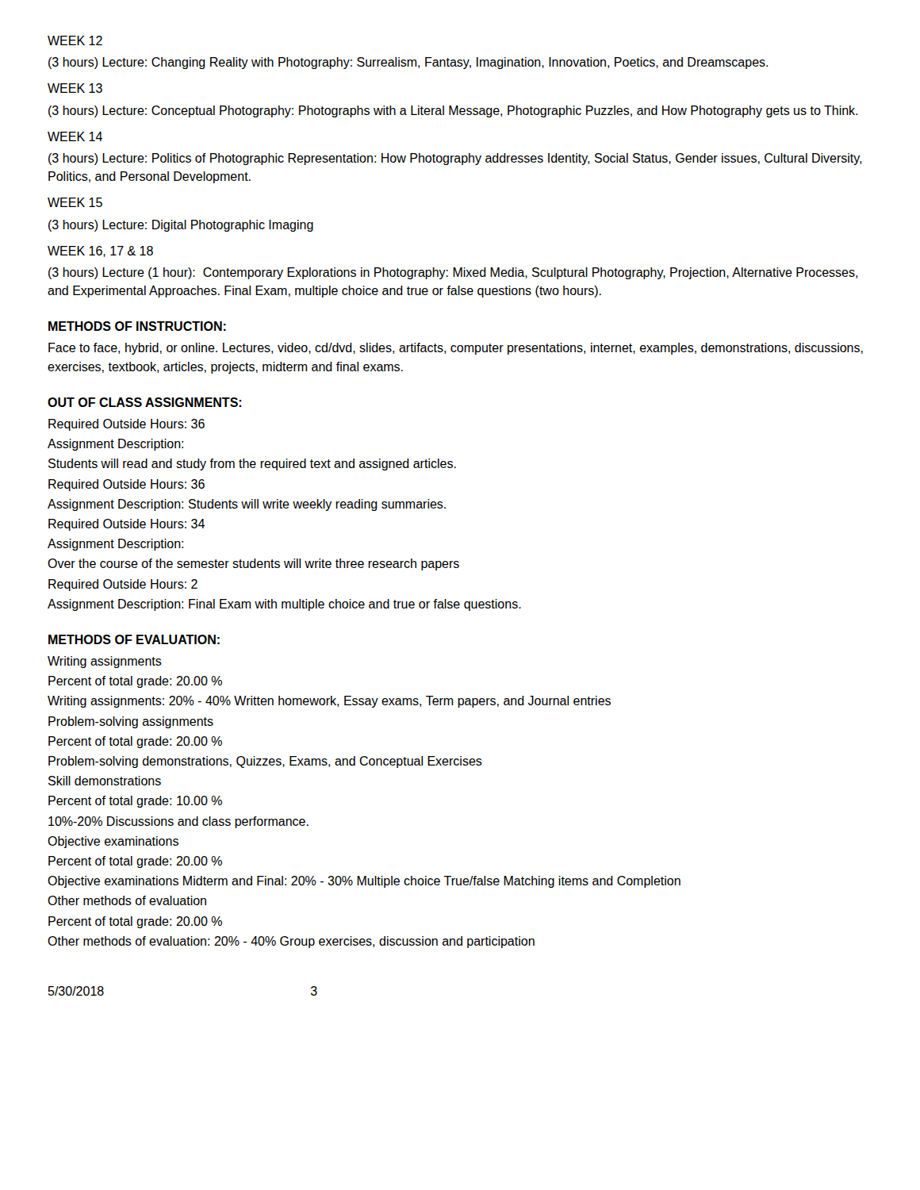WEEK 12
(3 hours) Lecture: Changing Reality with Photography: Surrealism, Fantasy, Imagination, Innovation, Poetics, and Dreamscapes.
WEEK 13
(3 hours) Lecture: Conceptual Photography: Photographs with a Literal Message, Photographic Puzzles, and How Photography gets us to Think.
WEEK 14
(3 hours) Lecture: Politics of Photographic Representation: How Photography addresses Identity, Social Status, Gender issues, Cultural Diversity, Politics, and Personal Development.
WEEK 15
(3 hours) Lecture: Digital Photographic Imaging
WEEK 16, 17 & 18
(3 hours) Lecture (1 hour): Contemporary Explorations in Photography: Mixed Media, Sculptural Photography, Projection, Alternative Processes, and Experimental Approaches. Final Exam, multiple choice and true or false questions (two hours).
METHODS OF INSTRUCTION:
Face to face, hybrid, or online. Lectures, video, cd/dvd, slides, artifacts, computer presentations, internet, examples, demonstrations, discussions, exercises, textbook, articles, projects, midterm and final exams.
OUT OF CLASS ASSIGNMENTS:
Required Outside Hours: 36
Assignment Description:
Students will read and study from the required text and assigned articles.
Required Outside Hours: 36
Assignment Description: Students will write weekly reading summaries.
Required Outside Hours: 34
Assignment Description:
Over the course of the semester students will write three research papers
Required Outside Hours: 2
Assignment Description: Final Exam with multiple choice and true or false questions.
METHODS OF EVALUATION:
Writing assignments
Percent of total grade: 20.00 %
Writing assignments: 20% - 40% Written homework, Essay exams, Term papers, and Journal entries
Problem-solving assignments
Percent of total grade: 20.00 %
Problem-solving demonstrations, Quizzes, Exams, and Conceptual Exercises
Skill demonstrations
Percent of total grade: 10.00 %
10%-20% Discussions and class performance.
Objective examinations
Percent of total grade: 20.00 %
Objective examinations Midterm and Final: 20% - 30% Multiple choice True/false Matching items and Completion
Other methods of evaluation
Percent of total grade: 20.00 %
Other methods of evaluation: 20% - 40% Group exercises, discussion and participation
5/30/2018 3